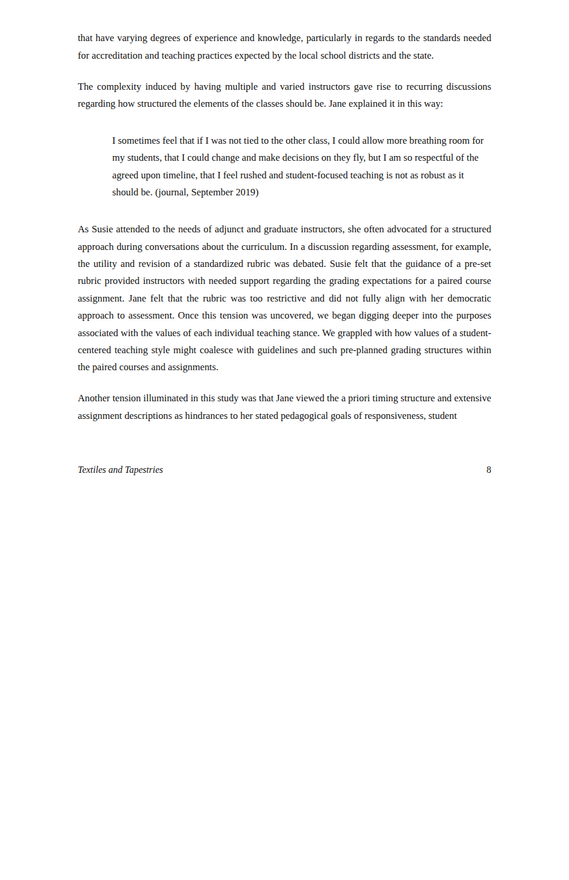that have varying degrees of experience and knowledge, particularly in regards to the standards needed for accreditation and teaching practices expected by the local school districts and the state.
The complexity induced by having multiple and varied instructors gave rise to recurring discussions regarding how structured the elements of the classes should be. Jane explained it in this way:
I sometimes feel that if I was not tied to the other class, I could allow more breathing room for my students, that I could change and make decisions on they fly, but I am so respectful of the agreed upon timeline, that I feel rushed and student-focused teaching is not as robust as it should be. (journal, September 2019)
As Susie attended to the needs of adjunct and graduate instructors, she often advocated for a structured approach during conversations about the curriculum. In a discussion regarding assessment, for example, the utility and revision of a standardized rubric was debated. Susie felt that the guidance of a pre-set rubric provided instructors with needed support regarding the grading expectations for a paired course assignment. Jane felt that the rubric was too restrictive and did not fully align with her democratic approach to assessment. Once this tension was uncovered, we began digging deeper into the purposes associated with the values of each individual teaching stance. We grappled with how values of a student-centered teaching style might coalesce with guidelines and such pre-planned grading structures within the paired courses and assignments.
Another tension illuminated in this study was that Jane viewed the a priori timing structure and extensive assignment descriptions as hindrances to her stated pedagogical goals of responsiveness, student
Textiles and Tapestries 8